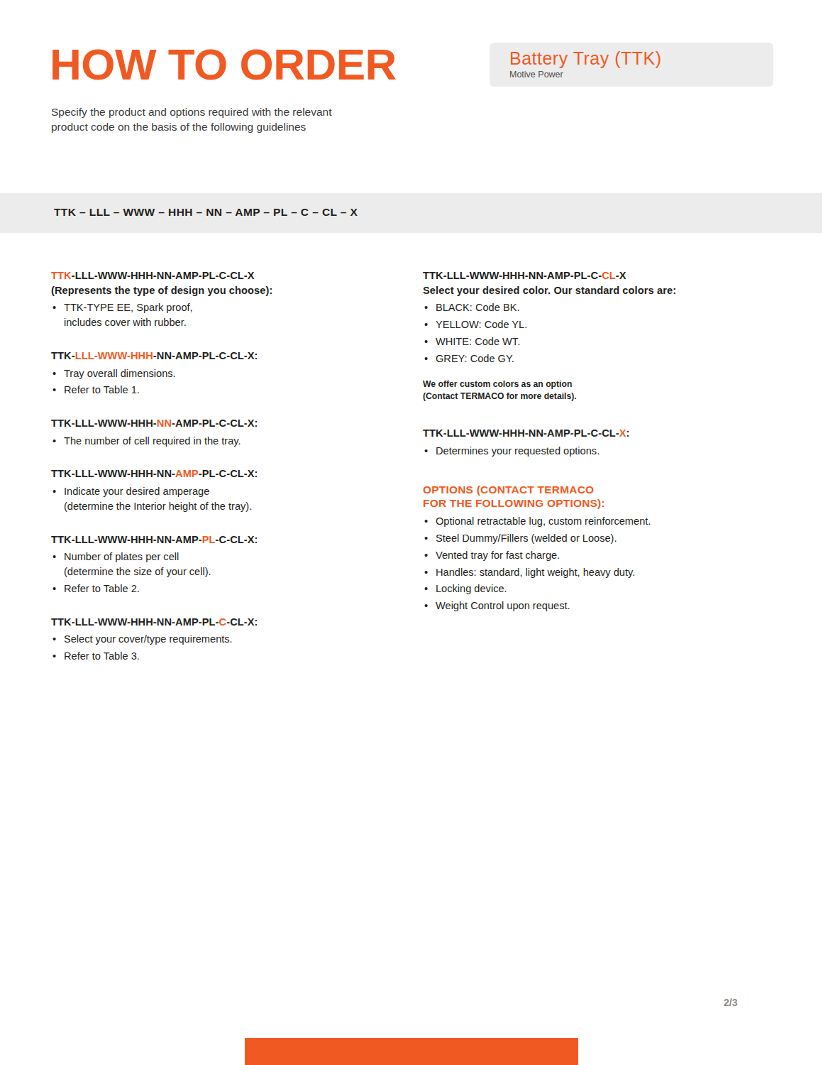HOW TO ORDER
Specify the product and options required with the relevant
product code on the basis of the following guidelines
Battery Tray (TTK)
Motive Power
TTK – LLL – WWW – HHH – NN – AMP – PL – C – CL – X
TTK-LLL-WWW-HHH-NN-AMP-PL-C-CL-X
(Represents the type of design you choose):
TTK-TYPE EE, Spark proof,includes cover with rubber.
TTK-LLL-WWW-HHH-NN-AMP-PL-C-CL-X:
Tray overall dimensions.
Refer to Table 1.
TTK-LLL-WWW-HHH-NN-AMP-PL-C-CL-X:
The number of cell required in the tray.
TTK-LLL-WWW-HHH-NN-AMP-PL-C-CL-X:
Indicate your desired amperage(determine the Interior height of the tray).
TTK-LLL-WWW-HHH-NN-AMP-PL-C-CL-X:
Number of plates per cell(determine the size of your cell).
Refer to Table 2.
TTK-LLL-WWW-HHH-NN-AMP-PL-C-CL-X:
Select your cover/type requirements.
Refer to Table 3.
TTK-LLL-WWW-HHH-NN-AMP-PL-C-CL-X
Select your desired color. Our standard colors are:
BLACK: Code BK.
YELLOW: Code YL.
WHITE: Code WT.
GREY: Code GY.
We offer custom colors as an option
(Contact TERMACO for more details).
TTK-LLL-WWW-HHH-NN-AMP-PL-C-CL-X:
Determines your requested options.
OPTIONS (CONTACT TERMACO
FOR THE FOLLOWING OPTIONS):
Optional retractable lug, custom reinforcement.
Steel Dummy/Fillers (welded or Loose).
Vented tray for fast charge.
Handles: standard, light weight, heavy duty.
Locking device.
Weight Control upon request.
2/3